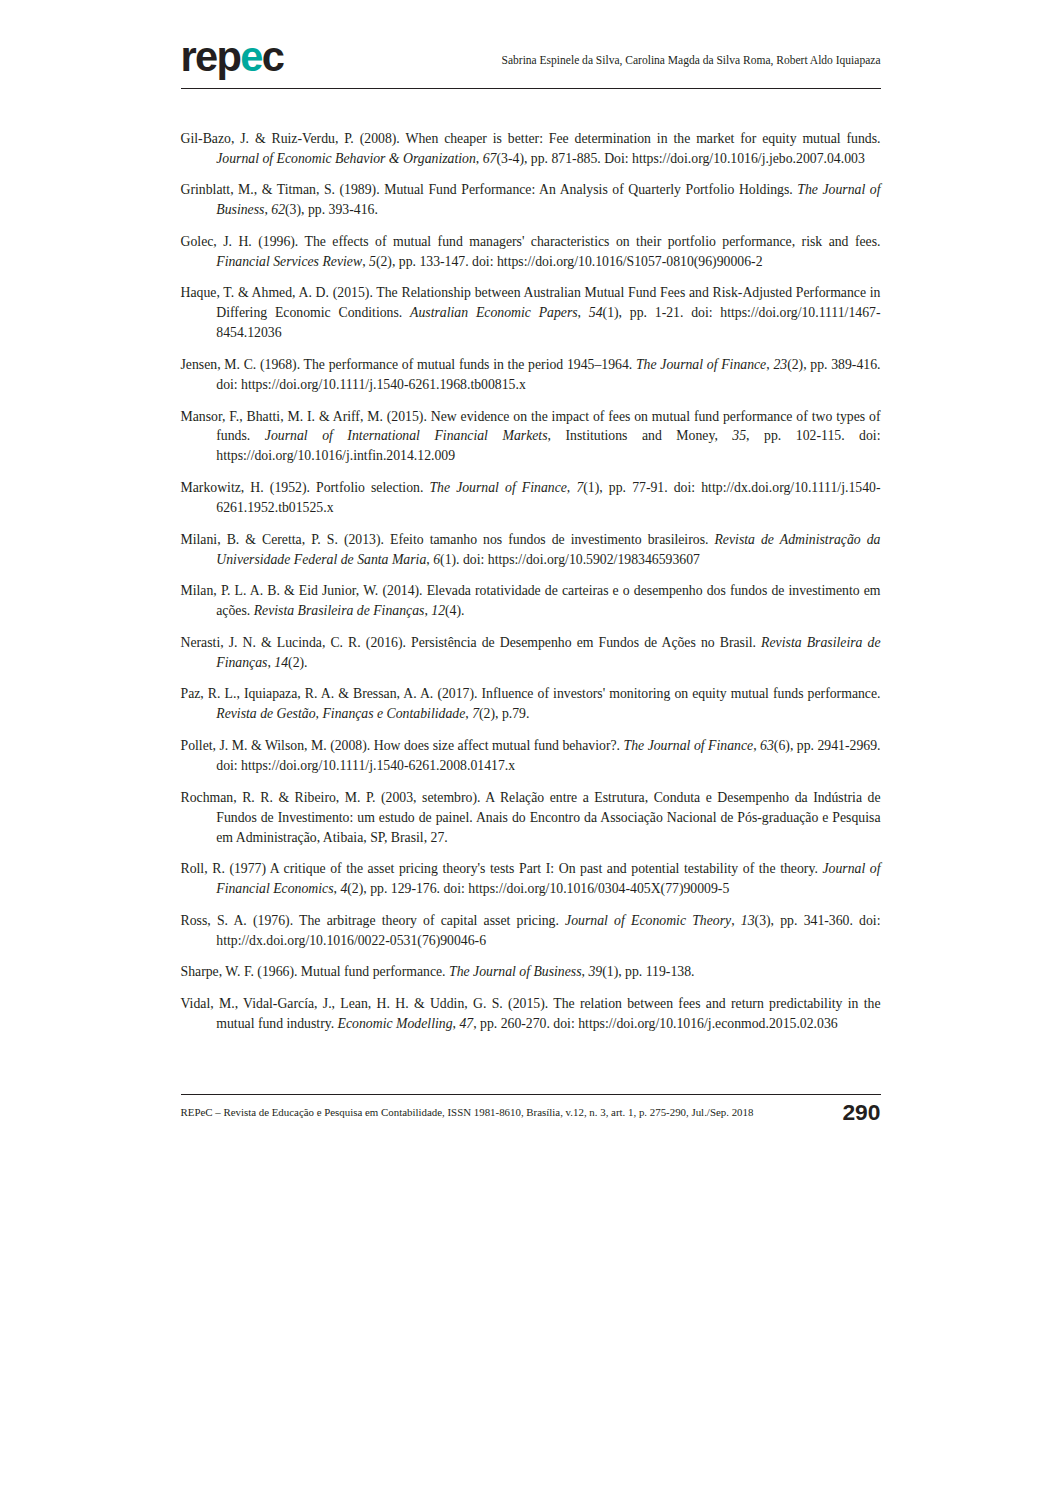repec
Sabrina Espinele da Silva, Carolina Magda da Silva Roma, Robert Aldo Iquiapaza
Gil-Bazo, J. & Ruiz-Verdu, P. (2008). When cheaper is better: Fee determination in the market for equity mutual funds. Journal of Economic Behavior & Organization, 67(3-4), pp. 871-885. Doi: https://doi.org/10.1016/j.jebo.2007.04.003
Grinblatt, M., & Titman, S. (1989). Mutual Fund Performance: An Analysis of Quarterly Portfolio Holdings. The Journal of Business, 62(3), pp. 393-416.
Golec, J. H. (1996). The effects of mutual fund managers' characteristics on their portfolio performance, risk and fees. Financial Services Review, 5(2), pp. 133-147. doi: https://doi.org/10.1016/S1057-0810(96)90006-2
Haque, T. & Ahmed, A. D. (2015). The Relationship between Australian Mutual Fund Fees and Risk-Adjusted Performance in Differing Economic Conditions. Australian Economic Papers, 54(1), pp. 1-21. doi: https://doi.org/10.1111/1467-8454.12036
Jensen, M. C. (1968). The performance of mutual funds in the period 1945–1964. The Journal of Finance, 23(2), pp. 389-416. doi: https://doi.org/10.1111/j.1540-6261.1968.tb00815.x
Mansor, F., Bhatti, M. I. & Ariff, M. (2015). New evidence on the impact of fees on mutual fund performance of two types of funds. Journal of International Financial Markets, Institutions and Money, 35, pp. 102-115. doi: https://doi.org/10.1016/j.intfin.2014.12.009
Markowitz, H. (1952). Portfolio selection. The Journal of Finance, 7(1), pp. 77-91. doi: http://dx.doi.org/10.1111/j.1540-6261.1952.tb01525.x
Milani, B. & Ceretta, P. S. (2013). Efeito tamanho nos fundos de investimento brasileiros. Revista de Administração da Universidade Federal de Santa Maria, 6(1). doi: https://doi.org/10.5902/198346593607
Milan, P. L. A. B. & Eid Junior, W. (2014). Elevada rotatividade de carteiras e o desempenho dos fundos de investimento em ações. Revista Brasileira de Finanças, 12(4).
Nerasti, J. N. & Lucinda, C. R. (2016). Persistência de Desempenho em Fundos de Ações no Brasil. Revista Brasileira de Finanças, 14(2).
Paz, R. L., Iquiapaza, R. A. & Bressan, A. A. (2017). Influence of investors' monitoring on equity mutual funds performance. Revista de Gestão, Finanças e Contabilidade, 7(2), p.79.
Pollet, J. M. & Wilson, M. (2008). How does size affect mutual fund behavior?. The Journal of Finance, 63(6), pp. 2941-2969. doi: https://doi.org/10.1111/j.1540-6261.2008.01417.x
Rochman, R. R. & Ribeiro, M. P. (2003, setembro). A Relação entre a Estrutura, Conduta e Desempenho da Indústria de Fundos de Investimento: um estudo de painel. Anais do Encontro da Associação Nacional de Pós-graduação e Pesquisa em Administração, Atibaia, SP, Brasil, 27.
Roll, R. (1977) A critique of the asset pricing theory's tests Part I: On past and potential testability of the theory. Journal of Financial Economics, 4(2), pp. 129-176. doi: https://doi.org/10.1016/0304-405X(77)90009-5
Ross, S. A. (1976). The arbitrage theory of capital asset pricing. Journal of Economic Theory, 13(3), pp. 341-360. doi: http://dx.doi.org/10.1016/0022-0531(76)90046-6
Sharpe, W. F. (1966). Mutual fund performance. The Journal of Business, 39(1), pp. 119-138.
Vidal, M., Vidal-García, J., Lean, H. H. & Uddin, G. S. (2015). The relation between fees and return predictability in the mutual fund industry. Economic Modelling, 47, pp. 260-270. doi: https://doi.org/10.1016/j.econmod.2015.02.036
REPeC – Revista de Educação e Pesquisa em Contabilidade, ISSN 1981-8610, Brasília, v.12, n. 3, art. 1, p. 275-290, Jul./Sep. 2018
290